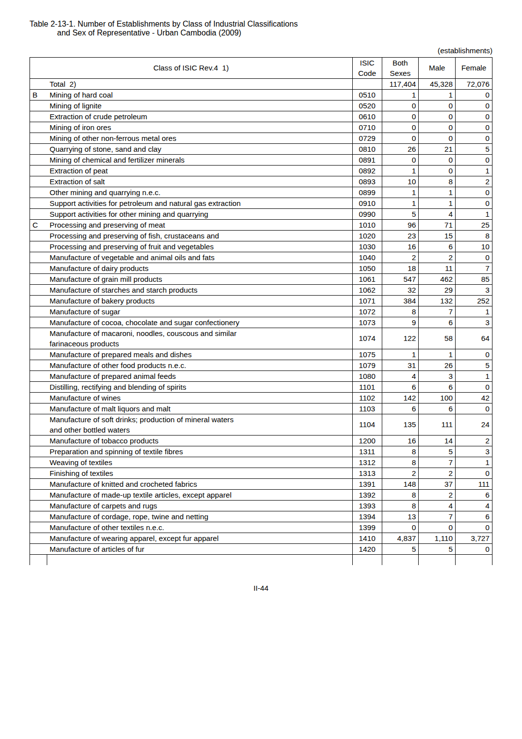Table 2-13-1. Number of Establishments by Class of Industrial Classifications
and Sex of Representative - Urban Cambodia (2009)
(establishments)
| Class of ISIC Rev.4 1) | ISIC | Both | Male | Female |
| --- | --- | --- | --- | --- |
| Code | Sexes |
| | Total 2) | | 117,404 | 45,328 | 72,076 |
| B | Mining of hard coal | 0510 | 1 | 1 | 0 |
| | Mining of lignite | 0520 | 0 | 0 | 0 |
| | Extraction of crude petroleum | 0610 | 0 | 0 | 0 |
| | Mining of iron ores | 0710 | 0 | 0 | 0 |
| | Mining of other non-ferrous metal ores | 0729 | 0 | 0 | 0 |
| | Quarrying of stone, sand and clay | 0810 | 26 | 21 | 5 |
| | Mining of chemical and fertilizer minerals | 0891 | 0 | 0 | 0 |
| | Extraction of peat | 0892 | 1 | 0 | 1 |
| | Extraction of salt | 0893 | 10 | 8 | 2 |
| | Other mining and quarrying n.e.c. | 0899 | 1 | 1 | 0 |
| | Support activities for petroleum and natural gas extraction | 0910 | 1 | 1 | 0 |
| | Support activities for other mining and quarrying | 0990 | 5 | 4 | 1 |
| C | Processing and preserving of meat | 1010 | 96 | 71 | 25 |
| | Processing and preserving of fish, crustaceans and | 1020 | 23 | 15 | 8 |
| | Processing and preserving of fruit and vegetables | 1030 | 16 | 6 | 10 |
| | Manufacture of vegetable and animal oils and fats | 1040 | 2 | 2 | 0 |
| | Manufacture of dairy products | 1050 | 18 | 11 | 7 |
| | Manufacture of grain mill products | 1061 | 547 | 462 | 85 |
| | Manufacture of starches and starch products | 1062 | 32 | 29 | 3 |
| | Manufacture of bakery products | 1071 | 384 | 132 | 252 |
| | Manufacture of sugar | 1072 | 8 | 7 | 1 |
| | Manufacture of cocoa, chocolate and sugar confectionery | 1073 | 9 | 6 | 3 |
| | Manufacture of macaroni, noodles, couscous and similar | 1074 | 122 | 58 | 64 |
| | farinaceous products |
| | Manufacture of prepared meals and dishes | 1075 | 1 | 1 | 0 |
| | Manufacture of other food products n.e.c. | 1079 | 31 | 26 | 5 |
| | Manufacture of prepared animal feeds | 1080 | 4 | 3 | 1 |
| | Distilling, rectifying and blending of spirits | 1101 | 6 | 6 | 0 |
| | Manufacture of wines | 1102 | 142 | 100 | 42 |
| | Manufacture of malt liquors and malt | 1103 | 6 | 6 | 0 |
| | Manufacture of soft drinks; production of mineral waters | 1104 | 135 | 111 | 24 |
| | and other bottled waters |
| | Manufacture of tobacco products | 1200 | 16 | 14 | 2 |
| | Preparation and spinning of textile fibres | 1311 | 8 | 5 | 3 |
| | Weaving of textiles | 1312 | 8 | 7 | 1 |
| | Finishing of textiles | 1313 | 2 | 2 | 0 |
| | Manufacture of knitted and crocheted fabrics | 1391 | 148 | 37 | 111 |
| | Manufacture of made-up textile articles, except apparel | 1392 | 8 | 2 | 6 |
| | Manufacture of carpets and rugs | 1393 | 8 | 4 | 4 |
| | Manufacture of cordage, rope, twine and netting | 1394 | 13 | 7 | 6 |
| | Manufacture of other textiles n.e.c. | 1399 | 0 | 0 | 0 |
| | Manufacture of wearing apparel, except fur apparel | 1410 | 4,837 | 1,110 | 3,727 |
| | Manufacture of articles of fur | 1420 | 5 | 5 | 0 |
II-44